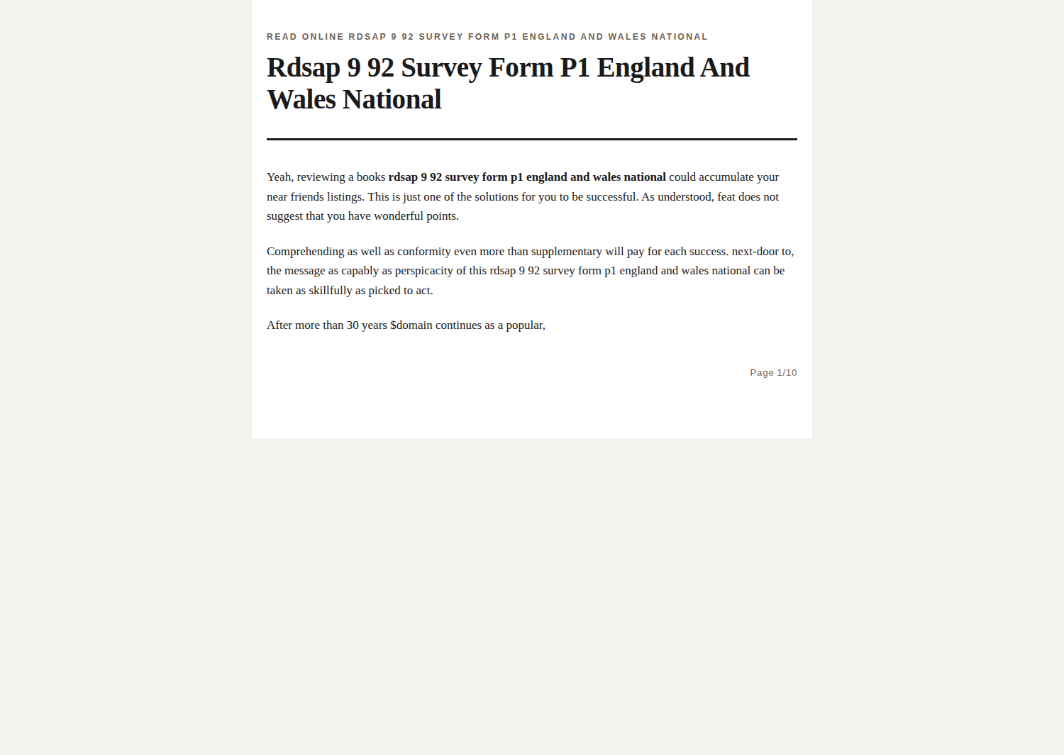Read Online Rdsap 9 92 Survey Form P1 England And Wales National
Rdsap 9 92 Survey Form P1 England And Wales National
Yeah, reviewing a books rdsap 9 92 survey form p1 england and wales national could accumulate your near friends listings. This is just one of the solutions for you to be successful. As understood, feat does not suggest that you have wonderful points.
Comprehending as well as conformity even more than supplementary will pay for each success. next-door to, the message as capably as perspicacity of this rdsap 9 92 survey form p1 england and wales national can be taken as skillfully as picked to act.
After more than 30 years $domain continues as a popular,
Page 1/10